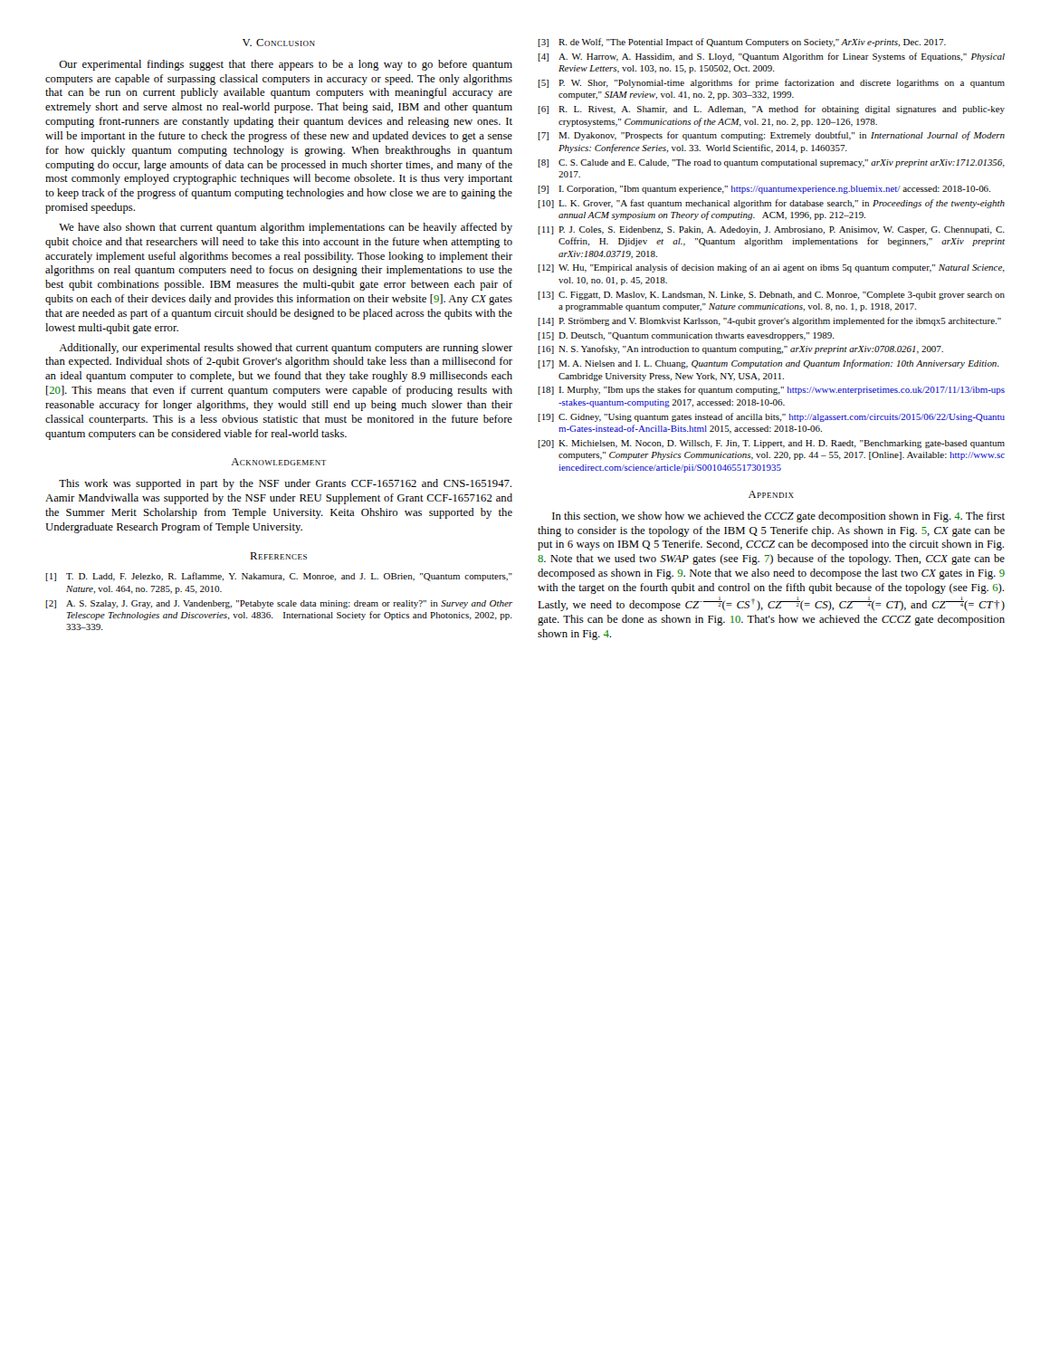V. Conclusion
Our experimental findings suggest that there appears to be a long way to go before quantum computers are capable of surpassing classical computers in accuracy or speed. The only algorithms that can be run on current publicly available quantum computers with meaningful accuracy are extremely short and serve almost no real-world purpose. That being said, IBM and other quantum computing front-runners are constantly updating their quantum devices and releasing new ones. It will be important in the future to check the progress of these new and updated devices to get a sense for how quickly quantum computing technology is growing. When breakthroughs in quantum computing do occur, large amounts of data can be processed in much shorter times, and many of the most commonly employed cryptographic techniques will become obsolete. It is thus very important to keep track of the progress of quantum computing technologies and how close we are to gaining the promised speedups.
We have also shown that current quantum algorithm implementations can be heavily affected by qubit choice and that researchers will need to take this into account in the future when attempting to accurately implement useful algorithms becomes a real possibility. Those looking to implement their algorithms on real quantum computers need to focus on designing their implementations to use the best qubit combinations possible. IBM measures the multi-qubit gate error between each pair of qubits on each of their devices daily and provides this information on their website [9]. Any CX gates that are needed as part of a quantum circuit should be designed to be placed across the qubits with the lowest multi-qubit gate error.
Additionally, our experimental results showed that current quantum computers are running slower than expected. Individual shots of 2-qubit Grover's algorithm should take less than a millisecond for an ideal quantum computer to complete, but we found that they take roughly 8.9 milliseconds each [20]. This means that even if current quantum computers were capable of producing results with reasonable accuracy for longer algorithms, they would still end up being much slower than their classical counterparts. This is a less obvious statistic that must be monitored in the future before quantum computers can be considered viable for real-world tasks.
Acknowledgement
This work was supported in part by the NSF under Grants CCF-1657162 and CNS-1651947. Aamir Mandviwalla was supported by the NSF under REU Supplement of Grant CCF-1657162 and the Summer Merit Scholarship from Temple University. Keita Ohshiro was supported by the Undergraduate Research Program of Temple University.
References
T. D. Ladd, F. Jelezko, R. Laflamme, Y. Nakamura, C. Monroe, and J. L. OBrien, "Quantum computers," Nature, vol. 464, no. 7285, p. 45, 2010.
A. S. Szalay, J. Gray, and J. Vandenberg, "Petabyte scale data mining: dream or reality?" in Survey and Other Telescope Technologies and Discoveries, vol. 4836. International Society for Optics and Photonics, 2002, pp. 333–339.
R. de Wolf, "The Potential Impact of Quantum Computers on Society," ArXiv e-prints, Dec. 2017.
A. W. Harrow, A. Hassidim, and S. Lloyd, "Quantum Algorithm for Linear Systems of Equations," Physical Review Letters, vol. 103, no. 15, p. 150502, Oct. 2009.
P. W. Shor, "Polynomial-time algorithms for prime factorization and discrete logarithms on a quantum computer," SIAM review, vol. 41, no. 2, pp. 303–332, 1999.
R. L. Rivest, A. Shamir, and L. Adleman, "A method for obtaining digital signatures and public-key cryptosystems," Communications of the ACM, vol. 21, no. 2, pp. 120–126, 1978.
M. Dyakonov, "Prospects for quantum computing: Extremely doubtful," in International Journal of Modern Physics: Conference Series, vol. 33. World Scientific, 2014, p. 1460357.
C. S. Calude and E. Calude, "The road to quantum computational supremacy," arXiv preprint arXiv:1712.01356, 2017.
I. Corporation, "Ibm quantum experience," https://quantumexperience.ng.bluemix.net/ accessed: 2018-10-06.
L. K. Grover, "A fast quantum mechanical algorithm for database search," in Proceedings of the twenty-eighth annual ACM symposium on Theory of computing. ACM, 1996, pp. 212–219.
P. J. Coles, S. Eidenbenz, S. Pakin, A. Adedoyin, J. Ambrosiano, P. Anisimov, W. Casper, G. Chennupati, C. Coffrin, H. Djidjev et al., "Quantum algorithm implementations for beginners," arXiv preprint arXiv:1804.03719, 2018.
W. Hu, "Empirical analysis of decision making of an ai agent on ibms 5q quantum computer," Natural Science, vol. 10, no. 01, p. 45, 2018.
C. Figgatt, D. Maslov, K. Landsman, N. Linke, S. Debnath, and C. Monroe, "Complete 3-qubit grover search on a programmable quantum computer," Nature communications, vol. 8, no. 1, p. 1918, 2017.
P. Strömberg and V. Blomkvist Karlsson, "4-qubit grover's algorithm implemented for the ibmqx5 architecture."
D. Deutsch, "Quantum communication thwarts eavesdroppers," 1989.
N. S. Yanofsky, "An introduction to quantum computing," arXiv preprint arXiv:0708.0261, 2007.
M. A. Nielsen and I. L. Chuang, Quantum Computation and Quantum Information: 10th Anniversary Edition. Cambridge University Press, New York, NY, USA, 2011.
I. Murphy, "Ibm ups the stakes for quantum computing," https://www.enterprisetimes.co.uk/2017/11/13/ibm-ups-stakes-quantum-computing 2017, accessed: 2018-10-06.
C. Gidney, "Using quantum gates instead of ancilla bits," http://algassert.com/circuits/2015/06/22/Using-Quantum-Gates-instead-of-Ancilla-Bits.html 2015, accessed: 2018-10-06.
K. Michielsen, M. Nocon, D. Willsch, F. Jin, T. Lippert, and H. D. Raedt, "Benchmarking gate-based quantum computers," Computer Physics Communications, vol. 220, pp. 44 – 55, 2017. [Online]. Available: http://www.sciencedirect.com/science/article/pii/S0010465517301935
Appendix
In this section, we show how we achieved the CCCZ gate decomposition shown in Fig. 4. The first thing to consider is the topology of the IBM Q 5 Tenerife chip. As shown in Fig. 5, CX gate can be put in 6 ways on IBM Q 5 Tenerife. Second, CCCZ can be decomposed into the circuit shown in Fig. 8. Note that we used two SWAP gates (see Fig. 7) because of the topology. Then, CCX gate can be decomposed as shown in Fig. 9. Note that we also need to decompose the last two CX gates in Fig. 9 with the target on the fourth qubit and control on the fifth qubit because of the topology (see Fig. 6). Lastly, we need to decompose CZ−12(= CS†), CZ12(= CS), CZ14(= CT), and CZ14(= CT†) gate. This can be done as shown in Fig. 10. That's how we achieved the CCCZ gate decomposition shown in Fig. 4.